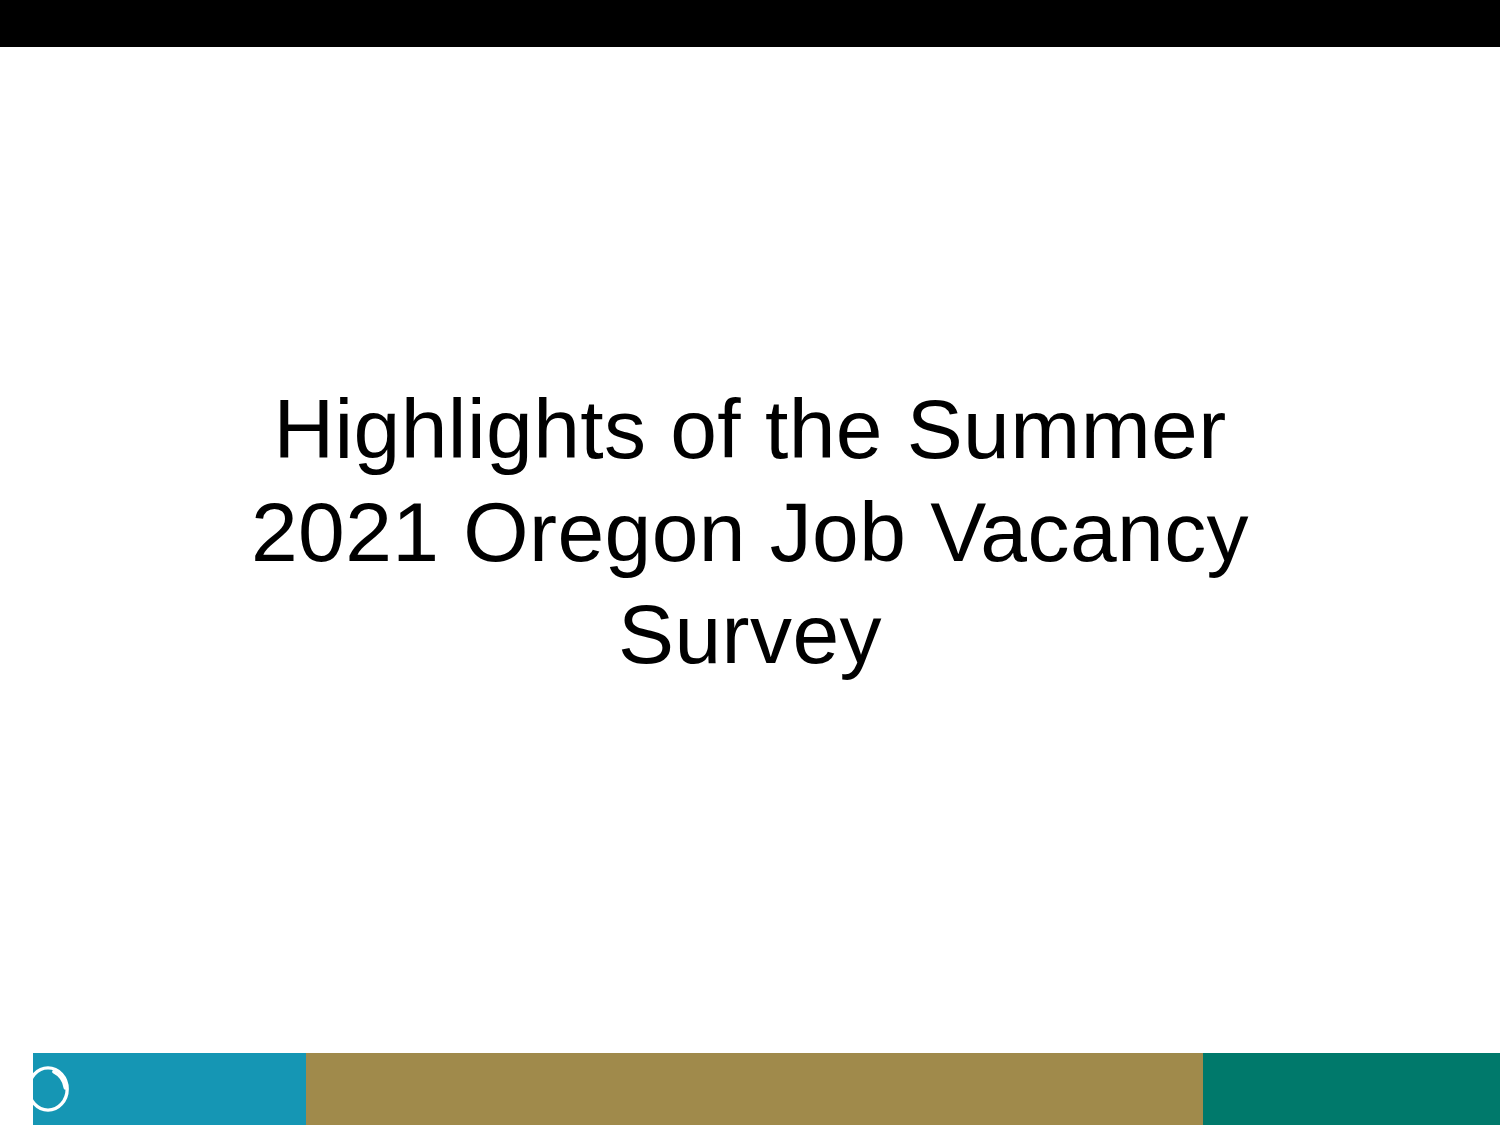Highlights of the Summer 2021 Oregon Job Vacancy Survey